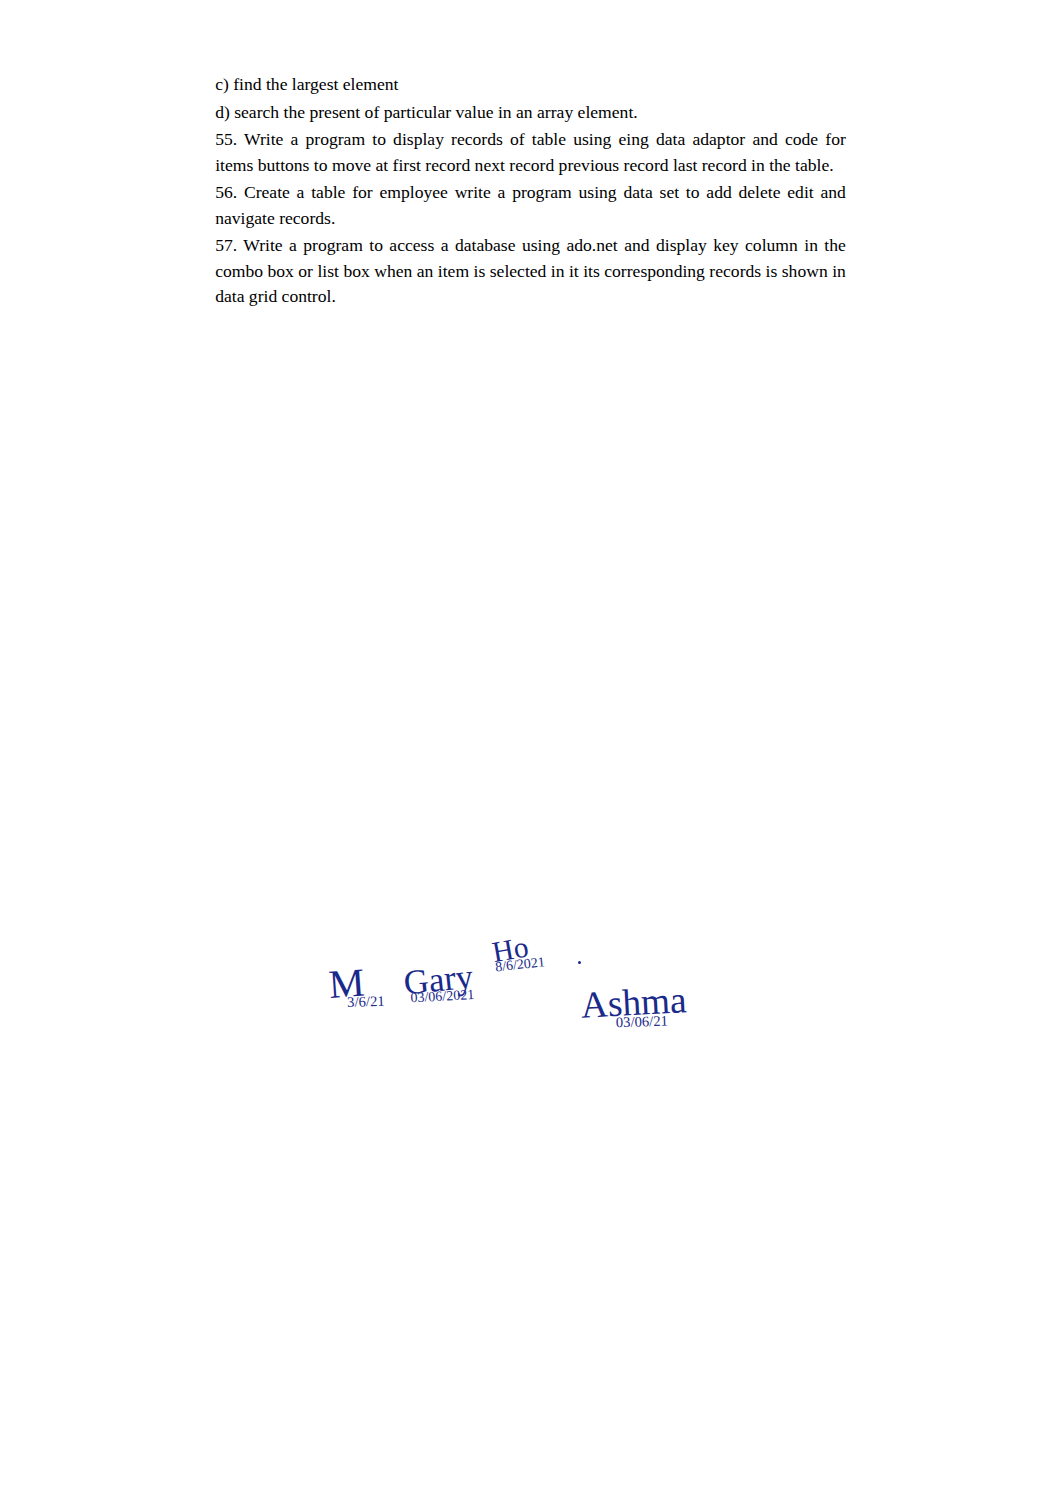c) find the largest element
d) search the present of particular value in an array element.
55. Write a program to display records of table using eing data adaptor and code for items buttons to move at first record next record previous record last record in the table.
56. Create a table for employee write a program using data set to add delete edit and navigate records.
57. Write a program to access a database using ado.net and display key column in the combo box or list box when an item is selected in it its corresponding records is shown in data grid control.
M3/6/21
Gary03/06/2021
Ho8/6/2021
Ashma03/06/21